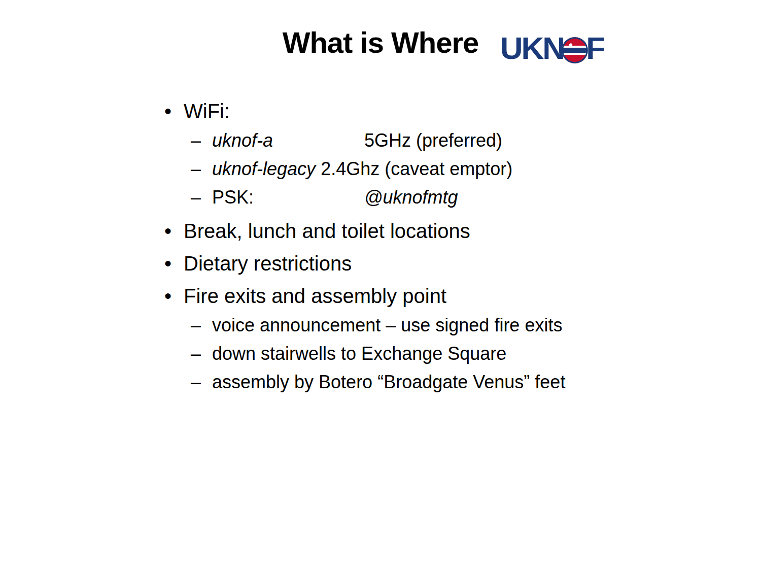What is Where
UKN F
WiFi:
uknof-a5GHz (preferred)
uknof-legacy 2.4Ghz (caveat emptor)
PSK:@uknofmtg
Break, lunch and toilet locations
Dietary restrictions
Fire exits and assembly point
voice announcement – use signed fire exits
down stairwells to Exchange Square
assembly by Botero “Broadgate Venus” feet